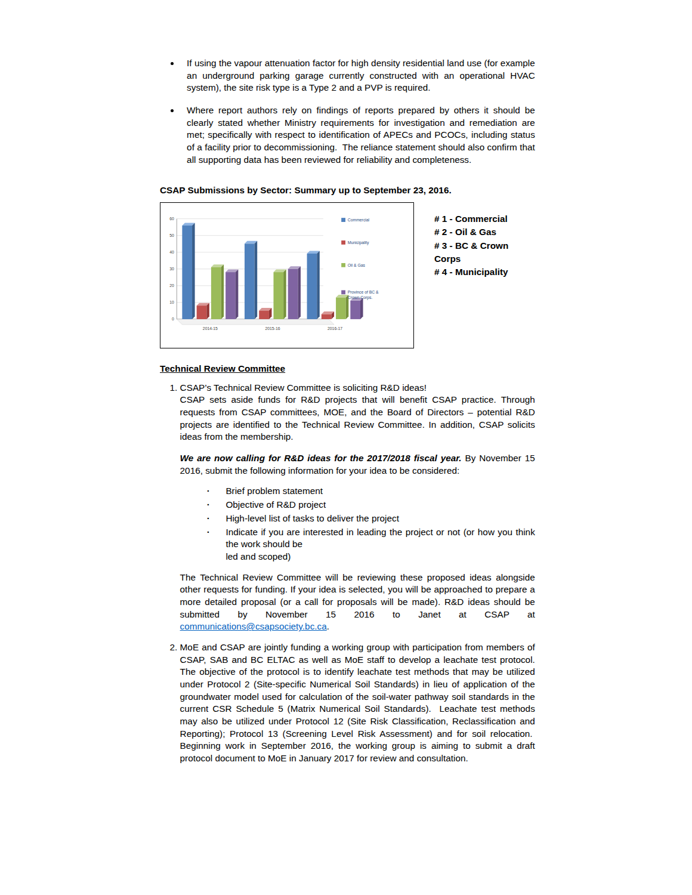If using the vapour attenuation factor for high density residential land use (for example an underground parking garage currently constructed with an operational HVAC system), the site risk type is a Type 2 and a PVP is required.
Where report authors rely on findings of reports prepared by others it should be clearly stated whether Ministry requirements for investigation and remediation are met; specifically with respect to identification of APECs and PCOCs, including status of a facility prior to decommissioning. The reliance statement should also confirm that all supporting data has been reviewed for reliability and completeness.
CSAP Submissions by Sector: Summary up to September 23, 2016.
60 50 40 30 20 10 0 2014-15 2015-16 2016-17 Commercial Municipality Oil & Gas Province of BC & Crown Corps.
# 1 - Commercial
# 2 - Oil & Gas
# 3 - BC & Crown Corps
# 4 - Municipality
Technical Review Committee
CSAP’s Technical Review Committee is soliciting R&D ideas!
CSAP sets aside funds for R&D projects that will benefit CSAP practice. Through requests from CSAP committees, MOE, and the Board of Directors – potential R&D projects are identified to the Technical Review Committee. In addition, CSAP solicits ideas from the membership.
We are now calling for R&D ideas for the 2017/2018 fiscal year. By November 15 2016, submit the following information for your idea to be considered:
Brief problem statement
Objective of R&D project
High-level list of tasks to deliver the project
Indicate if you are interested in leading the project or not (or how you think the work should be
led and scoped)
The Technical Review Committee will be reviewing these proposed ideas alongside other requests for funding. If your idea is selected, you will be approached to prepare a more detailed proposal (or a call for proposals will be made). R&D ideas should be submitted by November 15 2016 to Janet at CSAP at communications@csapsociety.bc.ca.
MoE and CSAP are jointly funding a working group with participation from members of CSAP, SAB and BC ELTAC as well as MoE staff to develop a leachate test protocol. The objective of the protocol is to identify leachate test methods that may be utilized under Protocol 2 (Site-specific Numerical Soil Standards) in lieu of application of the groundwater model used for calculation of the soil-water pathway soil standards in the current CSR Schedule 5 (Matrix Numerical Soil Standards). Leachate test methods may also be utilized under Protocol 12 (Site Risk Classification, Reclassification and Reporting); Protocol 13 (Screening Level Risk Assessment) and for soil relocation. Beginning work in September 2016, the working group is aiming to submit a draft protocol document to MoE in January 2017 for review and consultation.